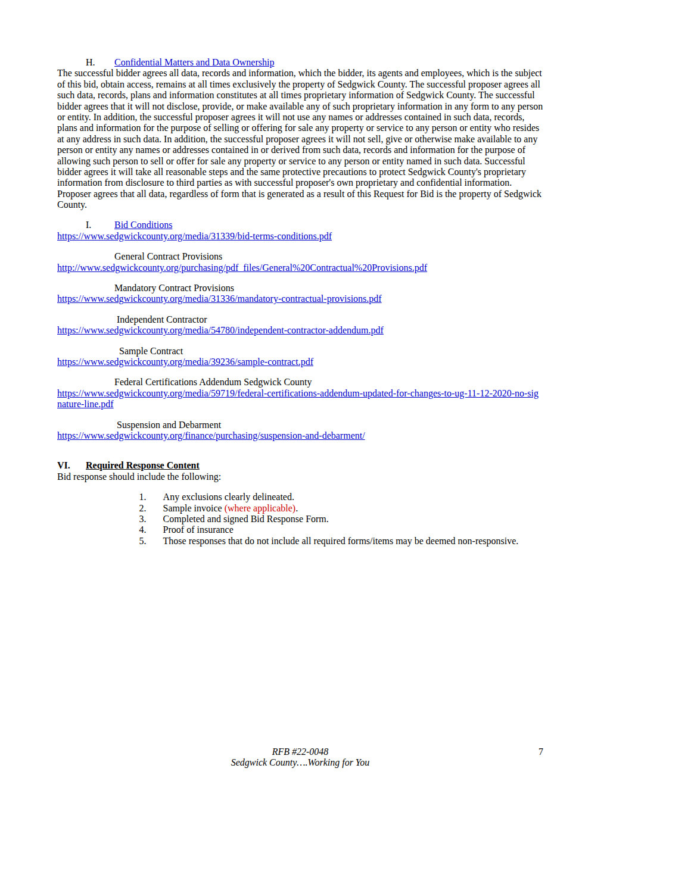H. Confidential Matters and Data Ownership
The successful bidder agrees all data, records and information, which the bidder, its agents and employees, which is the subject of this bid, obtain access, remains at all times exclusively the property of Sedgwick County. The successful proposer agrees all such data, records, plans and information constitutes at all times proprietary information of Sedgwick County. The successful bidder agrees that it will not disclose, provide, or make available any of such proprietary information in any form to any person or entity. In addition, the successful proposer agrees it will not use any names or addresses contained in such data, records, plans and information for the purpose of selling or offering for sale any property or service to any person or entity who resides at any address in such data. In addition, the successful proposer agrees it will not sell, give or otherwise make available to any person or entity any names or addresses contained in or derived from such data, records and information for the purpose of allowing such person to sell or offer for sale any property or service to any person or entity named in such data. Successful bidder agrees it will take all reasonable steps and the same protective precautions to protect Sedgwick County's proprietary information from disclosure to third parties as with successful proposer's own proprietary and confidential information. Proposer agrees that all data, regardless of form that is generated as a result of this Request for Bid is the property of Sedgwick County.
I. Bid Conditions
https://www.sedgwickcounty.org/media/31339/bid-terms-conditions.pdf
General Contract Provisions
http://www.sedgwickcounty.org/purchasing/pdf_files/General%20Contractual%20Provisions.pdf
Mandatory Contract Provisions
https://www.sedgwickcounty.org/media/31336/mandatory-contractual-provisions.pdf
Independent Contractor
https://www.sedgwickcounty.org/media/54780/independent-contractor-addendum.pdf
Sample Contract
https://www.sedgwickcounty.org/media/39236/sample-contract.pdf
Federal Certifications Addendum Sedgwick County
https://www.sedgwickcounty.org/media/59719/federal-certifications-addendum-updated-for-changes-to-ug-11-12-2020-no-signature-line.pdf
Suspension and Debarment
https://www.sedgwickcounty.org/finance/purchasing/suspension-and-debarment/
VI. Required Response Content
Bid response should include the following:
Any exclusions clearly delineated.
Sample invoice (where applicable).
Completed and signed Bid Response Form.
Proof of insurance
Those responses that do not include all required forms/items may be deemed non-responsive.
7
RFB #22-0048
Sedgwick County….Working for You